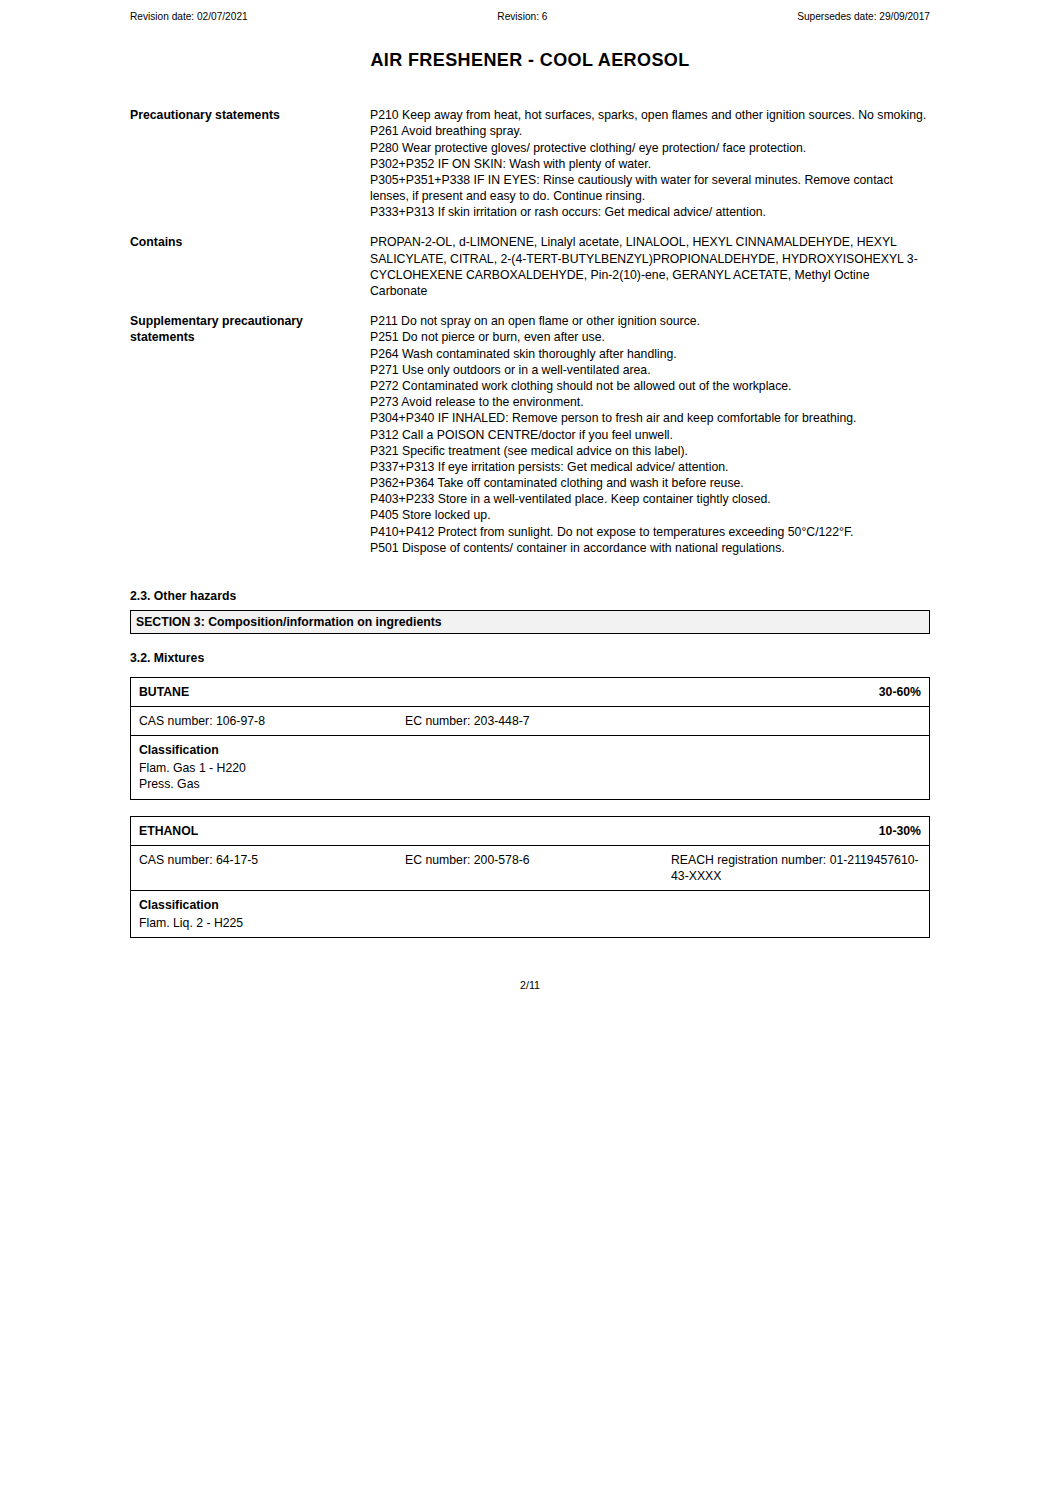Revision date: 02/07/2021 Revision: 6 Supersedes date: 29/09/2017
AIR FRESHENER - COOL AEROSOL
| Precautionary statements | P210 Keep away from heat, hot surfaces, sparks, open flames and other ignition sources. No smoking. P261 Avoid breathing spray. P280 Wear protective gloves/ protective clothing/ eye protection/ face protection. P302+P352 IF ON SKIN: Wash with plenty of water. P305+P351+P338 IF IN EYES: Rinse cautiously with water for several minutes. Remove contact lenses, if present and easy to do. Continue rinsing. P333+P313 If skin irritation or rash occurs: Get medical advice/ attention. |
| Contains | PROPAN-2-OL, d-LIMONENE, Linalyl acetate, LINALOOL, HEXYL CINNAMALDEHYDE, HEXYL SALICYLATE, CITRAL, 2-(4-TERT-BUTYLBENZYL)PROPIONALDEHYDE, HYDROXYISOHEXYL 3-CYCLOHEXENE CARBOXALDEHYDE, Pin-2(10)-ene, GERANYL ACETATE, Methyl Octine Carbonate |
| Supplementary precautionary statements | P211 Do not spray on an open flame or other ignition source. P251 Do not pierce or burn, even after use. P264 Wash contaminated skin thoroughly after handling. P271 Use only outdoors or in a well-ventilated area. P272 Contaminated work clothing should not be allowed out of the workplace. P273 Avoid release to the environment. P304+P340 IF INHALED: Remove person to fresh air and keep comfortable for breathing. P312 Call a POISON CENTRE/doctor if you feel unwell. P321 Specific treatment (see medical advice on this label). P337+P313 If eye irritation persists: Get medical advice/ attention. P362+P364 Take off contaminated clothing and wash it before reuse. P403+P233 Store in a well-ventilated place. Keep container tightly closed. P405 Store locked up. P410+P412 Protect from sunlight. Do not expose to temperatures exceeding 50°C/122°F. P501 Dispose of contents/ container in accordance with national regulations. |
2.3. Other hazards
SECTION 3: Composition/information on ingredients
3.2. Mixtures
BUTANE
30-60%
CAS number: 106-97-8
EC number: 203-448-7
Classification
Flam. Gas 1 - H220
Press. Gas
ETHANOL
10-30%
CAS number: 64-17-5
EC number: 200-578-6
REACH registration number: 01-2119457610-43-XXXX
Classification
Flam. Liq. 2 - H225
2/11